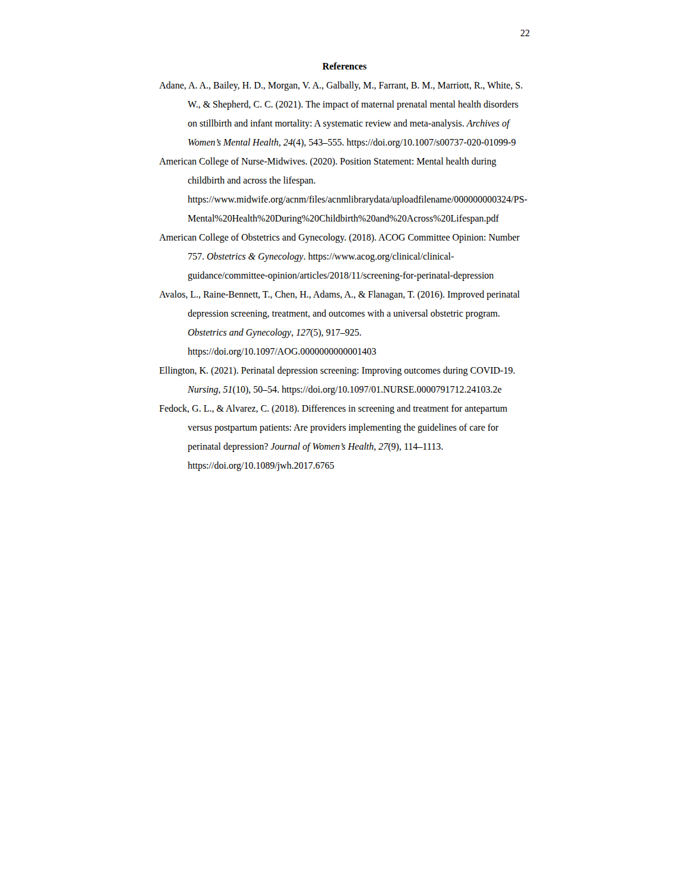22
References
Adane, A. A., Bailey, H. D., Morgan, V. A., Galbally, M., Farrant, B. M., Marriott, R., White, S. W., & Shepherd, C. C. (2021). The impact of maternal prenatal mental health disorders on stillbirth and infant mortality: A systematic review and meta-analysis. Archives of Women’s Mental Health, 24(4), 543–555. https://doi.org/10.1007/s00737-020-01099-9
American College of Nurse-Midwives. (2020). Position Statement: Mental health during childbirth and across the lifespan. https://www.midwife.org/acnm/files/acnmlibrarydata/uploadfilename/000000000324/PS-Mental%20Health%20During%20Childbirth%20and%20Across%20Lifespan.pdf
American College of Obstetrics and Gynecology. (2018). ACOG Committee Opinion: Number 757. Obstetrics & Gynecology. https://www.acog.org/clinical/clinical-guidance/committee-opinion/articles/2018/11/screening-for-perinatal-depression
Avalos, L., Raine-Bennett, T., Chen, H., Adams, A., & Flanagan, T. (2016). Improved perinatal depression screening, treatment, and outcomes with a universal obstetric program. Obstetrics and Gynecology, 127(5), 917–925. https://doi.org/10.1097/AOG.0000000000001403
Ellington, K. (2021). Perinatal depression screening: Improving outcomes during COVID-19. Nursing, 51(10), 50–54. https://doi.org/10.1097/01.NURSE.0000791712.24103.2e
Fedock, G. L., & Alvarez, C. (2018). Differences in screening and treatment for antepartum versus postpartum patients: Are providers implementing the guidelines of care for perinatal depression? Journal of Women’s Health, 27(9), 114–1113. https://doi.org/10.1089/jwh.2017.6765